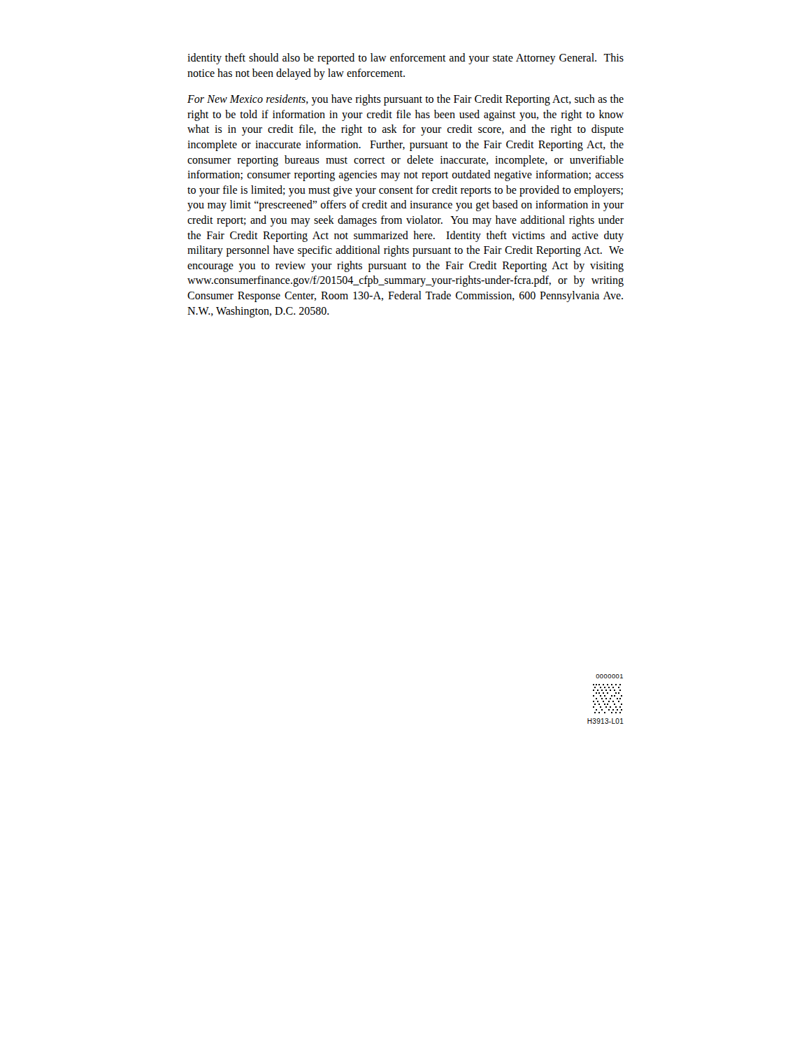identity theft should also be reported to law enforcement and your state Attorney General. This notice has not been delayed by law enforcement.
For New Mexico residents, you have rights pursuant to the Fair Credit Reporting Act, such as the right to be told if information in your credit file has been used against you, the right to know what is in your credit file, the right to ask for your credit score, and the right to dispute incomplete or inaccurate information. Further, pursuant to the Fair Credit Reporting Act, the consumer reporting bureaus must correct or delete inaccurate, incomplete, or unverifiable information; consumer reporting agencies may not report outdated negative information; access to your file is limited; you must give your consent for credit reports to be provided to employers; you may limit “prescreened” offers of credit and insurance you get based on information in your credit report; and you may seek damages from violator. You may have additional rights under the Fair Credit Reporting Act not summarized here. Identity theft victims and active duty military personnel have specific additional rights pursuant to the Fair Credit Reporting Act. We encourage you to review your rights pursuant to the Fair Credit Reporting Act by visiting www.consumerfinance.gov/f/201504_cfpb_summary_your-rights-under-fcra.pdf, or by writing Consumer Response Center, Room 130-A, Federal Trade Commission, 600 Pennsylvania Ave. N.W., Washington, D.C. 20580.
0000001
H3913-L01